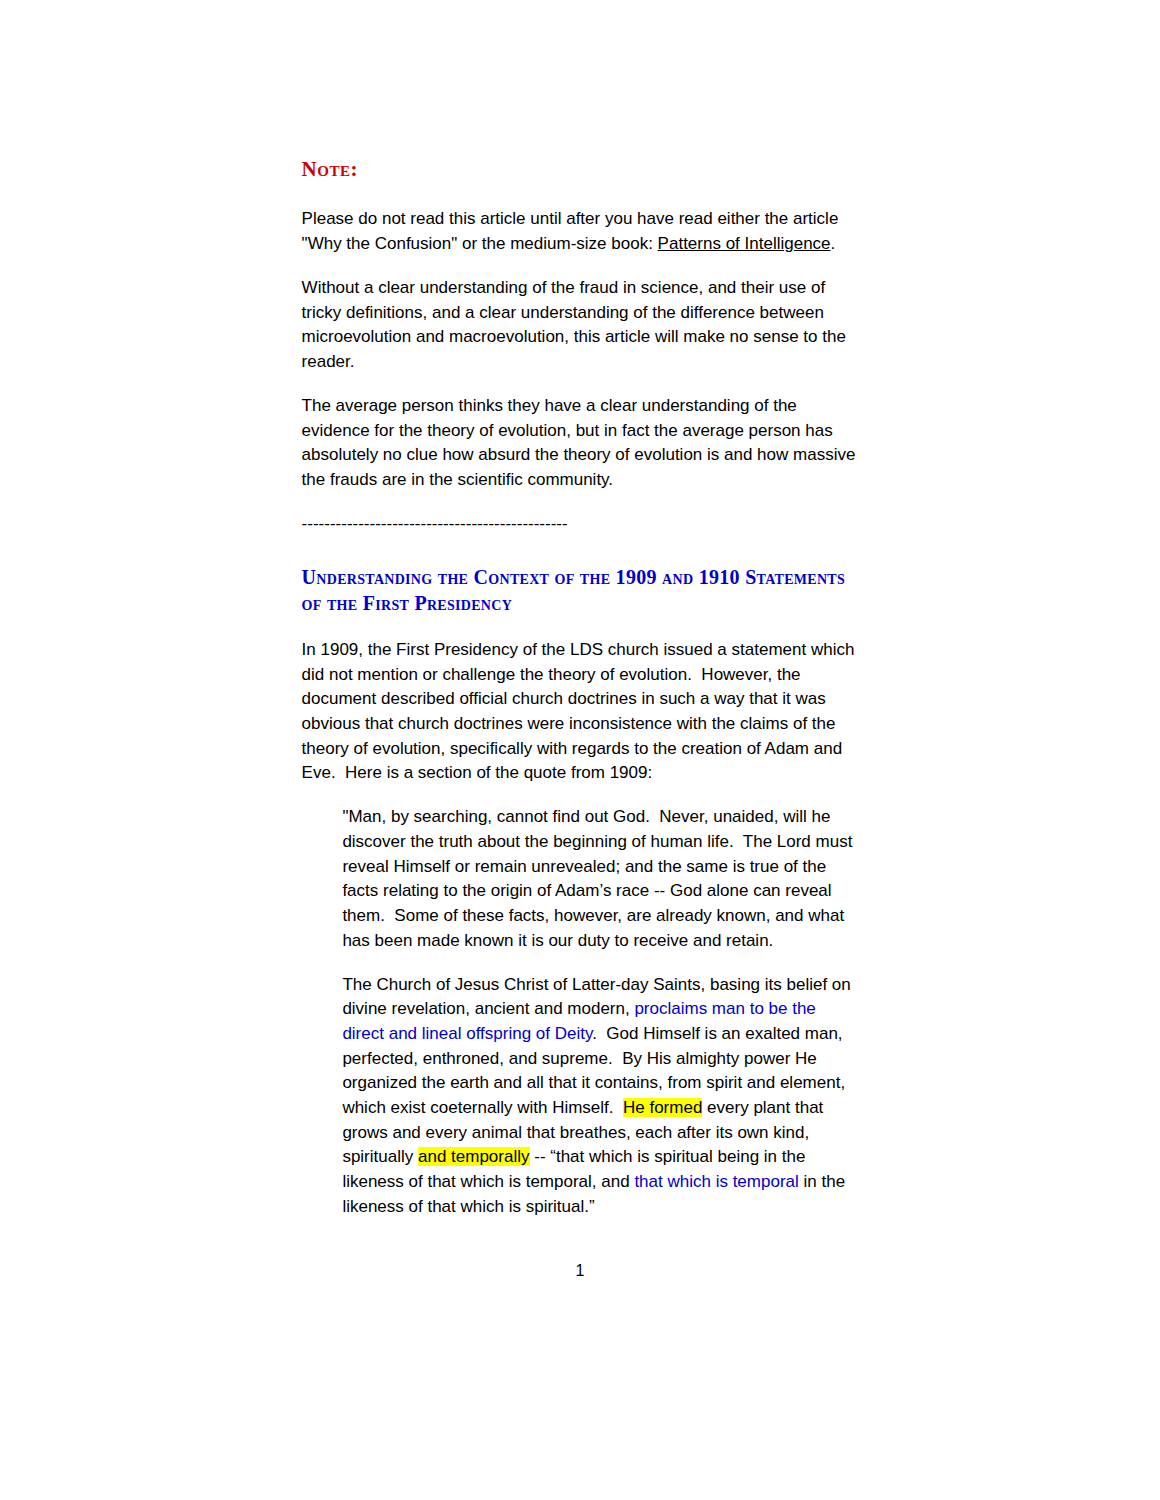Note:
Please do not read this article until after you have read either the article "Why the Confusion" or the medium-size book: Patterns of Intelligence.
Without a clear understanding of the fraud in science, and their use of tricky definitions, and a clear understanding of the difference between microevolution and macroevolution, this article will make no sense to the reader.
The average person thinks they have a clear understanding of the evidence for the theory of evolution, but in fact the average person has absolutely no clue how absurd the theory of evolution is and how massive the frauds are in the scientific community.
-----------------------------------------------
Understanding the Context of the 1909 and 1910 Statements of the First Presidency
In 1909, the First Presidency of the LDS church issued a statement which did not mention or challenge the theory of evolution. However, the document described official church doctrines in such a way that it was obvious that church doctrines were inconsistence with the claims of the theory of evolution, specifically with regards to the creation of Adam and Eve. Here is a section of the quote from 1909:
"Man, by searching, cannot find out God. Never, unaided, will he discover the truth about the beginning of human life. The Lord must reveal Himself or remain unrevealed; and the same is true of the facts relating to the origin of Adam’s race -- God alone can reveal them. Some of these facts, however, are already known, and what has been made known it is our duty to receive and retain.
The Church of Jesus Christ of Latter-day Saints, basing its belief on divine revelation, ancient and modern, proclaims man to be the direct and lineal offspring of Deity. God Himself is an exalted man, perfected, enthroned, and supreme. By His almighty power He organized the earth and all that it contains, from spirit and element, which exist coeternally with Himself. He formed every plant that grows and every animal that breathes, each after its own kind, spiritually and temporally -- “that which is spiritual being in the likeness of that which is temporal, and that which is temporal in the likeness of that which is spiritual.”
1